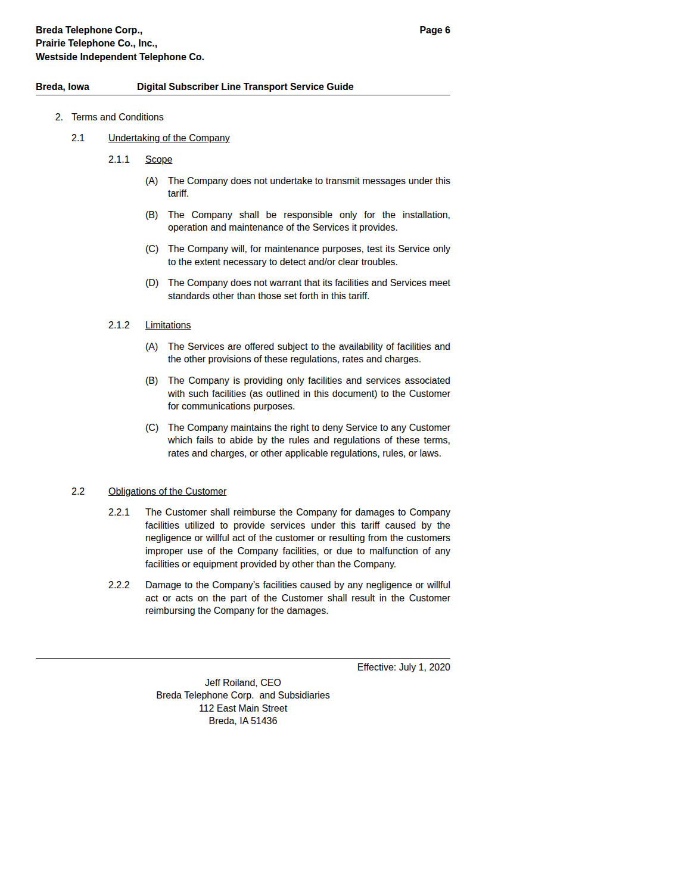Breda Telephone Corp.,
Prairie Telephone Co., Inc.,
Westside Independent Telephone Co.
Page 6
Breda, Iowa
Digital Subscriber Line Transport Service Guide
2.
Terms and Conditions
2.1
Undertaking of the Company
2.1.1
Scope
(A)
The Company does not undertake to transmit messages under this tariff.
(B)
The Company shall be responsible only for the installation, operation and maintenance of the Services it provides.
(C)
The Company will, for maintenance purposes, test its Service only to the extent necessary to detect and/or clear troubles.
(D)
The Company does not warrant that its facilities and Services meet standards other than those set forth in this tariff.
2.1.2
Limitations
(A)
The Services are offered subject to the availability of facilities and the other provisions of these regulations, rates and charges.
(B)
The Company is providing only facilities and services associated with such facilities (as outlined in this document) to the Customer for communications purposes.
(C)
The Company maintains the right to deny Service to any Customer which fails to abide by the rules and regulations of these terms, rates and charges, or other applicable regulations, rules, or laws.
2.2
Obligations of the Customer
2.2.1
The Customer shall reimburse the Company for damages to Company facilities utilized to provide services under this tariff caused by the negligence or willful act of the customer or resulting from the customers improper use of the Company facilities, or due to malfunction of any facilities or equipment provided by other than the Company.
2.2.2
Damage to the Company’s facilities caused by any negligence or willful act or acts on the part of the Customer shall result in the Customer reimbursing the Company for the damages.
Effective: July 1, 2020
Jeff Roiland, CEO
Breda Telephone Corp. and Subsidiaries
112 East Main Street
Breda, IA 51436